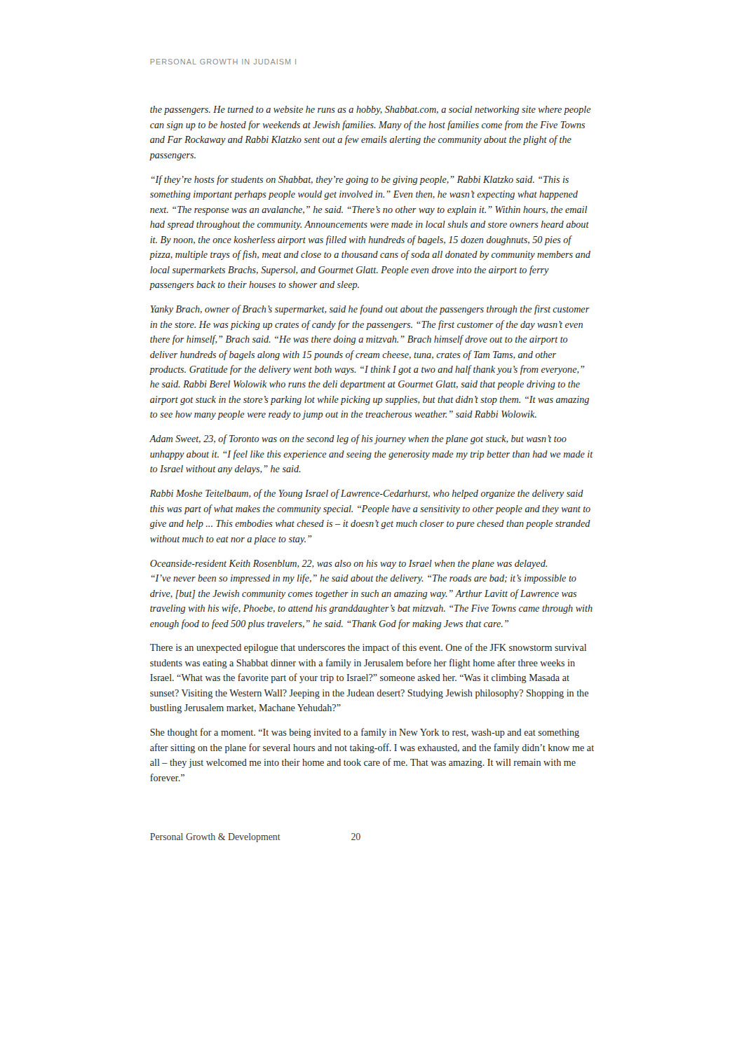Personal Growth in Judaism I
the passengers. He turned to a website he runs as a hobby, Shabbat.com, a social networking site where people can sign up to be hosted for weekends at Jewish families. Many of the host families come from the Five Towns and Far Rockaway and Rabbi Klatzko sent out a few emails alerting the community about the plight of the passengers.
“If they’re hosts for students on Shabbat, they’re going to be giving people,” Rabbi Klatzko said. “This is something important perhaps people would get involved in.” Even then, he wasn’t expecting what happened next. “The response was an avalanche,” he said. “There’s no other way to explain it.” Within hours, the email had spread throughout the community. Announcements were made in local shuls and store owners heard about it. By noon, the once kosherless airport was filled with hundreds of bagels, 15 dozen doughnuts, 50 pies of pizza, multiple trays of fish, meat and close to a thousand cans of soda all donated by community members and local supermarkets Brachs, Supersol, and Gourmet Glatt. People even drove into the airport to ferry passengers back to their houses to shower and sleep.
Yanky Brach, owner of Brach’s supermarket, said he found out about the passengers through the first customer in the store. He was picking up crates of candy for the passengers. “The first customer of the day wasn’t even there for himself,” Brach said. “He was there doing a mitzvah.” Brach himself drove out to the airport to deliver hundreds of bagels along with 15 pounds of cream cheese, tuna, crates of Tam Tams, and other products. Gratitude for the delivery went both ways. “I think I got a two and half thank you’s from everyone,” he said. Rabbi Berel Wolowik who runs the deli department at Gourmet Glatt, said that people driving to the airport got stuck in the store’s parking lot while picking up supplies, but that didn’t stop them. “It was amazing to see how many people were ready to jump out in the treacherous weather.” said Rabbi Wolowik.
Adam Sweet, 23, of Toronto was on the second leg of his journey when the plane got stuck, but wasn’t too unhappy about it. “I feel like this experience and seeing the generosity made my trip better than had we made it to Israel without any delays,” he said.
Rabbi Moshe Teitelbaum, of the Young Israel of Lawrence-Cedarhurst, who helped organize the delivery said this was part of what makes the community special. “People have a sensitivity to other people and they want to give and help ... This embodies what chesed is – it doesn’t get much closer to pure chesed than people stranded without much to eat nor a place to stay.”
Oceanside-resident Keith Rosenblum, 22, was also on his way to Israel when the plane was delayed.
“I’ve never been so impressed in my life,” he said about the delivery. “The roads are bad; it’s impossible to drive, [but] the Jewish community comes together in such an amazing way.” Arthur Lavitt of Lawrence was traveling with his wife, Phoebe, to attend his granddaughter’s bat mitzvah. “The Five Towns came through with enough food to feed 500 plus travelers,” he said. “Thank God for making Jews that care.”
There is an unexpected epilogue that underscores the impact of this event. One of the JFK snowstorm survival students was eating a Shabbat dinner with a family in Jerusalem before her flight home after three weeks in Israel. “What was the favorite part of your trip to Israel?” someone asked her. “Was it climbing Masada at sunset? Visiting the Western Wall? Jeeping in the Judean desert? Studying Jewish philosophy? Shopping in the bustling Jerusalem market, Machane Yehudah?”
She thought for a moment. “It was being invited to a family in New York to rest, wash-up and eat something after sitting on the plane for several hours and not taking-off. I was exhausted, and the family didn’t know me at all – they just welcomed me into their home and took care of me. That was amazing. It will remain with me forever.”
Personal Growth & Development 20